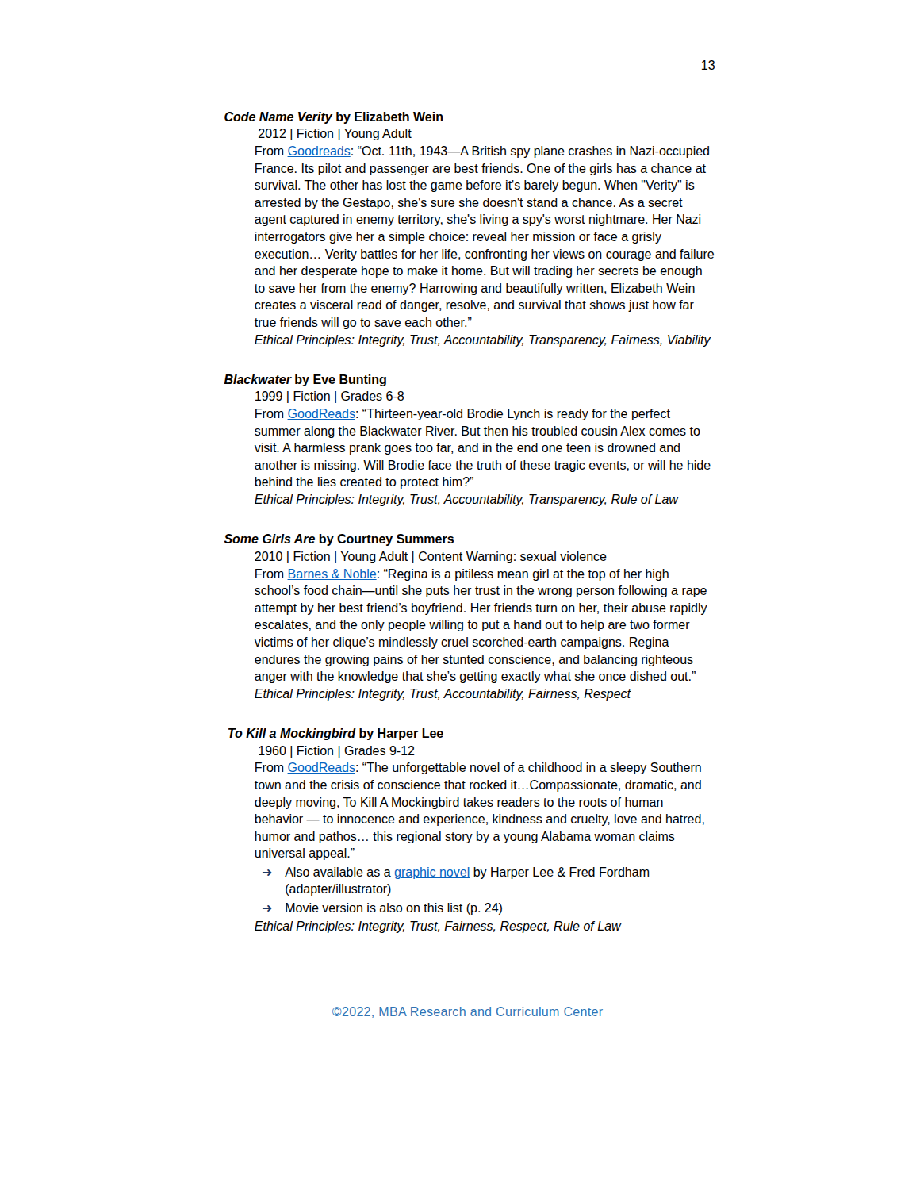13
Code Name Verity by Elizabeth Wein
2012 | Fiction | Young Adult
From Goodreads: “Oct. 11th, 1943—A British spy plane crashes in Nazi-occupied France. Its pilot and passenger are best friends. One of the girls has a chance at survival. The other has lost the game before it's barely begun. When "Verity" is arrested by the Gestapo, she's sure she doesn't stand a chance. As a secret agent captured in enemy territory, she's living a spy's worst nightmare. Her Nazi interrogators give her a simple choice: reveal her mission or face a grisly execution… Verity battles for her life, confronting her views on courage and failure and her desperate hope to make it home. But will trading her secrets be enough to save her from the enemy? Harrowing and beautifully written, Elizabeth Wein creates a visceral read of danger, resolve, and survival that shows just how far true friends will go to save each other.”
Ethical Principles: Integrity, Trust, Accountability, Transparency, Fairness, Viability
Blackwater by Eve Bunting
1999 | Fiction | Grades 6-8
From GoodReads: “Thirteen-year-old Brodie Lynch is ready for the perfect summer along the Blackwater River. But then his troubled cousin Alex comes to visit. A harmless prank goes too far, and in the end one teen is drowned and another is missing. Will Brodie face the truth of these tragic events, or will he hide behind the lies created to protect him?”
Ethical Principles: Integrity, Trust, Accountability, Transparency, Rule of Law
Some Girls Are by Courtney Summers
2010 | Fiction | Young Adult | Content Warning: sexual violence
From Barnes & Noble: “Regina is a pitiless mean girl at the top of her high school’s food chain—until she puts her trust in the wrong person following a rape attempt by her best friend’s boyfriend. Her friends turn on her, their abuse rapidly escalates, and the only people willing to put a hand out to help are two former victims of her clique’s mindlessly cruel scorched-earth campaigns. Regina endures the growing pains of her stunted conscience, and balancing righteous anger with the knowledge that she’s getting exactly what she once dished out.”
Ethical Principles: Integrity, Trust, Accountability, Fairness, Respect
To Kill a Mockingbird by Harper Lee
1960 | Fiction | Grades 9-12
From GoodReads: “The unforgettable novel of a childhood in a sleepy Southern town and the crisis of conscience that rocked it…Compassionate, dramatic, and deeply moving, To Kill A Mockingbird takes readers to the roots of human behavior — to innocence and experience, kindness and cruelty, love and hatred, humor and pathos… this regional story by a young Alabama woman claims universal appeal.”
Also available as a graphic novel by Harper Lee & Fred Fordham (adapter/illustrator)
Movie version is also on this list (p. 24)
Ethical Principles: Integrity, Trust, Fairness, Respect, Rule of Law
©2022, MBA Research and Curriculum Center